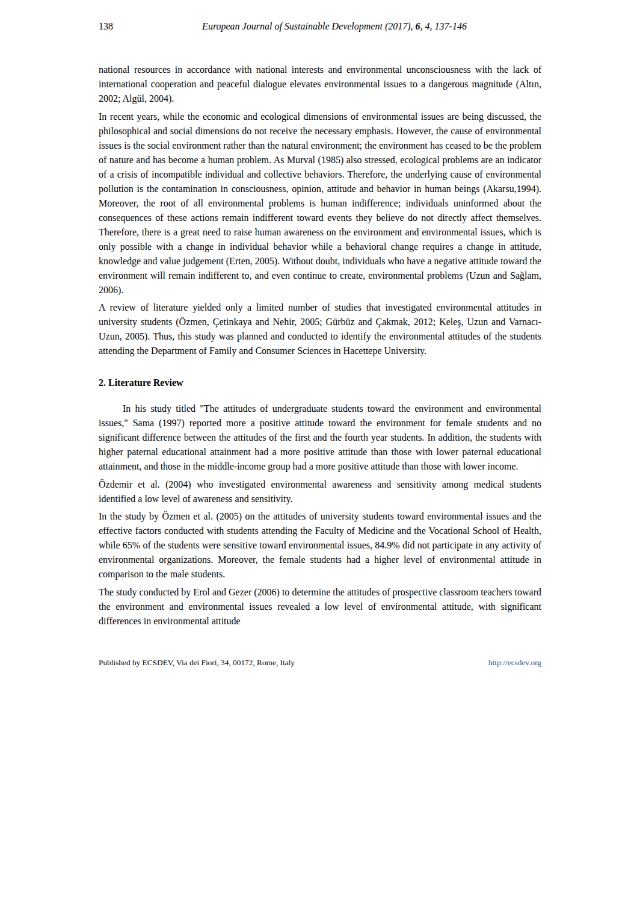138
European Journal of Sustainable Development (2017), 6, 4, 137-146
national resources in accordance with national interests and environmental unconsciousness with the lack of international cooperation and peaceful dialogue elevates environmental issues to a dangerous magnitude (Altın, 2002; Algül, 2004).
In recent years, while the economic and ecological dimensions of environmental issues are being discussed, the philosophical and social dimensions do not receive the necessary emphasis. However, the cause of environmental issues is the social environment rather than the natural environment; the environment has ceased to be the problem of nature and has become a human problem. As Murval (1985) also stressed, ecological problems are an indicator of a crisis of incompatible individual and collective behaviors. Therefore, the underlying cause of environmental pollution is the contamination in consciousness, opinion, attitude and behavior in human beings (Akarsu,1994). Moreover, the root of all environmental problems is human indifference; individuals uninformed about the consequences of these actions remain indifferent toward events they believe do not directly affect themselves. Therefore, there is a great need to raise human awareness on the environment and environmental issues, which is only possible with a change in individual behavior while a behavioral change requires a change in attitude, knowledge and value judgement (Erten, 2005). Without doubt, individuals who have a negative attitude toward the environment will remain indifferent to, and even continue to create, environmental problems (Uzun and Sağlam, 2006).
A review of literature yielded only a limited number of studies that investigated environmental attitudes in university students (Özmen, Çetinkaya and Nehir, 2005; Gürbüz and Çakmak, 2012; Keleş, Uzun and Varnacı-Uzun, 2005). Thus, this study was planned and conducted to identify the environmental attitudes of the students attending the Department of Family and Consumer Sciences in Hacettepe University.
2. Literature Review
In his study titled "The attitudes of undergraduate students toward the environment and environmental issues," Sama (1997) reported more a positive attitude toward the environment for female students and no significant difference between the attitudes of the first and the fourth year students. In addition, the students with higher paternal educational attainment had a more positive attitude than those with lower paternal educational attainment, and those in the middle-income group had a more positive attitude than those with lower income.
Özdemir et al. (2004) who investigated environmental awareness and sensitivity among medical students identified a low level of awareness and sensitivity.
In the study by Özmen et al. (2005) on the attitudes of university students toward environmental issues and the effective factors conducted with students attending the Faculty of Medicine and the Vocational School of Health, while 65% of the students were sensitive toward environmental issues, 84.9% did not participate in any activity of environmental organizations. Moreover, the female students had a higher level of environmental attitude in comparison to the male students.
The study conducted by Erol and Gezer (2006) to determine the attitudes of prospective classroom teachers toward the environment and environmental issues revealed a low level of environmental attitude, with significant differences in environmental attitude
Published by ECSDEV, Via dei Fiori, 34, 00172, Rome, Italy
http://ecsdev.org